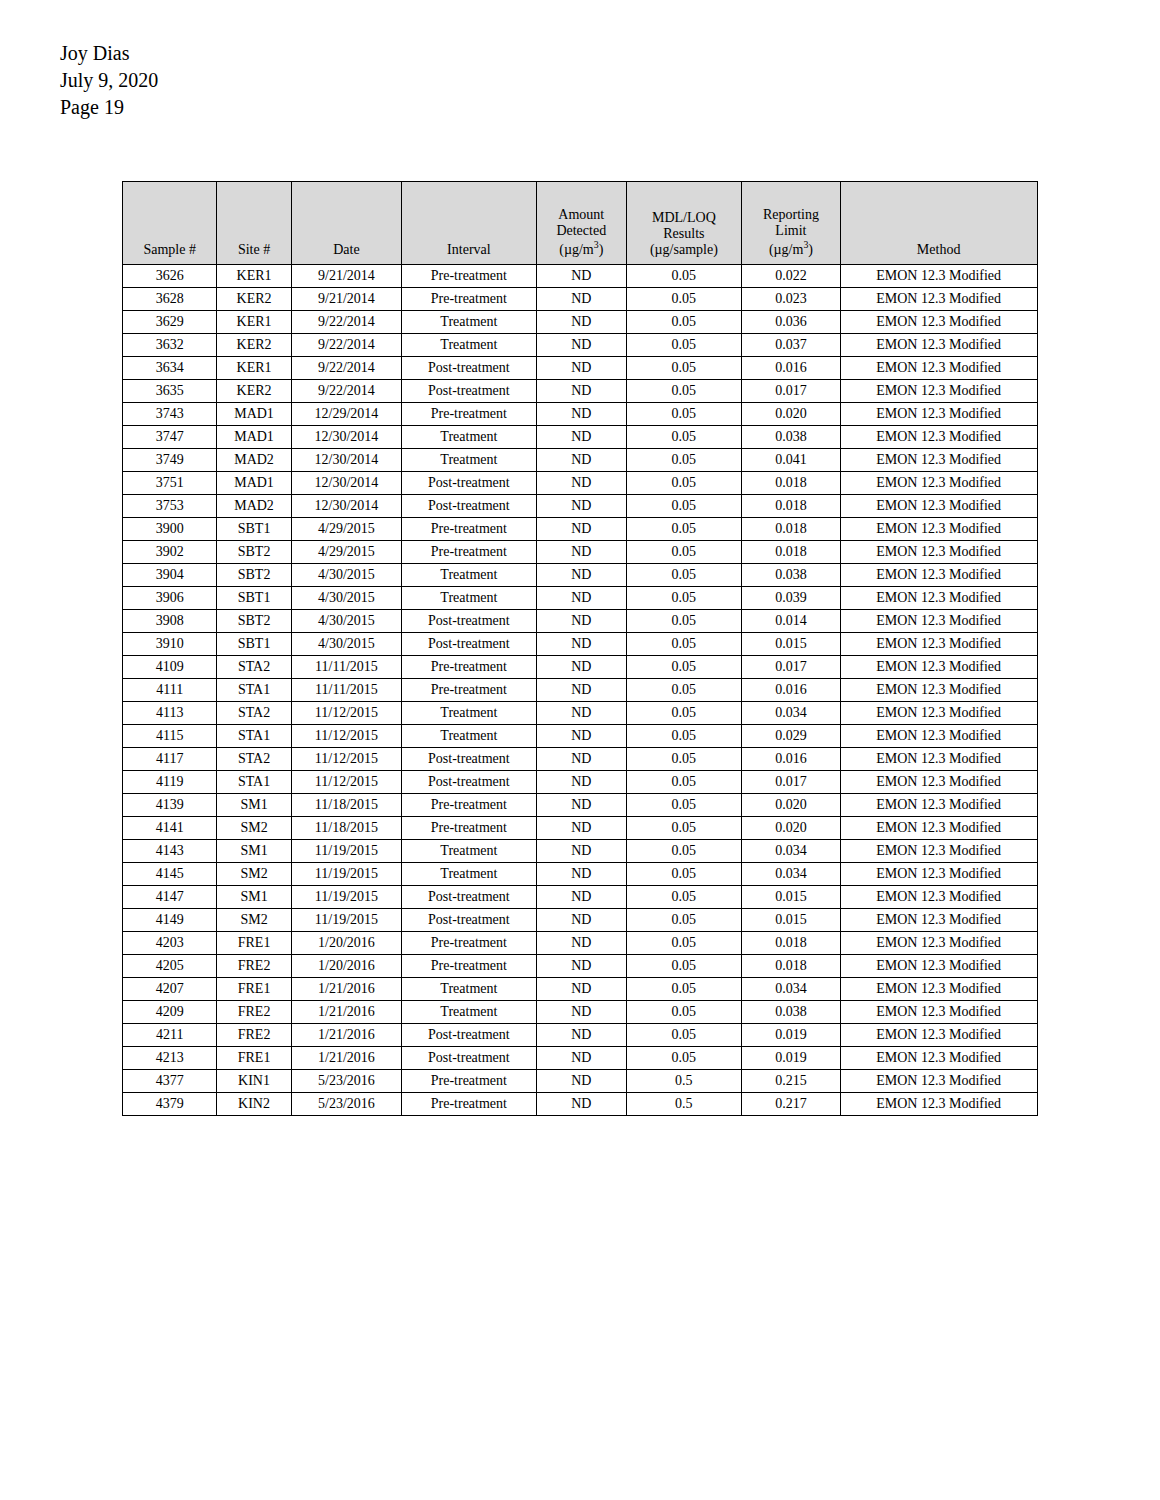Joy Dias
July 9, 2020
Page 19
| Sample # | Site # | Date | Interval | Amount Detected (µg/m 3 ) | MDL/LOQ Results (µg/sample) | Reporting Limit (µg/m 3 ) | Method |
| --- | --- | --- | --- | --- | --- | --- | --- |
| 3626 | KER1 | 9/21/2014 | Pre-treatment | ND | 0.05 | 0.022 | EMON 12.3 Modified |
| 3628 | KER2 | 9/21/2014 | Pre-treatment | ND | 0.05 | 0.023 | EMON 12.3 Modified |
| 3629 | KER1 | 9/22/2014 | Treatment | ND | 0.05 | 0.036 | EMON 12.3 Modified |
| 3632 | KER2 | 9/22/2014 | Treatment | ND | 0.05 | 0.037 | EMON 12.3 Modified |
| 3634 | KER1 | 9/22/2014 | Post-treatment | ND | 0.05 | 0.016 | EMON 12.3 Modified |
| 3635 | KER2 | 9/22/2014 | Post-treatment | ND | 0.05 | 0.017 | EMON 12.3 Modified |
| 3743 | MAD1 | 12/29/2014 | Pre-treatment | ND | 0.05 | 0.020 | EMON 12.3 Modified |
| 3747 | MAD1 | 12/30/2014 | Treatment | ND | 0.05 | 0.038 | EMON 12.3 Modified |
| 3749 | MAD2 | 12/30/2014 | Treatment | ND | 0.05 | 0.041 | EMON 12.3 Modified |
| 3751 | MAD1 | 12/30/2014 | Post-treatment | ND | 0.05 | 0.018 | EMON 12.3 Modified |
| 3753 | MAD2 | 12/30/2014 | Post-treatment | ND | 0.05 | 0.018 | EMON 12.3 Modified |
| 3900 | SBT1 | 4/29/2015 | Pre-treatment | ND | 0.05 | 0.018 | EMON 12.3 Modified |
| 3902 | SBT2 | 4/29/2015 | Pre-treatment | ND | 0.05 | 0.018 | EMON 12.3 Modified |
| 3904 | SBT2 | 4/30/2015 | Treatment | ND | 0.05 | 0.038 | EMON 12.3 Modified |
| 3906 | SBT1 | 4/30/2015 | Treatment | ND | 0.05 | 0.039 | EMON 12.3 Modified |
| 3908 | SBT2 | 4/30/2015 | Post-treatment | ND | 0.05 | 0.014 | EMON 12.3 Modified |
| 3910 | SBT1 | 4/30/2015 | Post-treatment | ND | 0.05 | 0.015 | EMON 12.3 Modified |
| 4109 | STA2 | 11/11/2015 | Pre-treatment | ND | 0.05 | 0.017 | EMON 12.3 Modified |
| 4111 | STA1 | 11/11/2015 | Pre-treatment | ND | 0.05 | 0.016 | EMON 12.3 Modified |
| 4113 | STA2 | 11/12/2015 | Treatment | ND | 0.05 | 0.034 | EMON 12.3 Modified |
| 4115 | STA1 | 11/12/2015 | Treatment | ND | 0.05 | 0.029 | EMON 12.3 Modified |
| 4117 | STA2 | 11/12/2015 | Post-treatment | ND | 0.05 | 0.016 | EMON 12.3 Modified |
| 4119 | STA1 | 11/12/2015 | Post-treatment | ND | 0.05 | 0.017 | EMON 12.3 Modified |
| 4139 | SM1 | 11/18/2015 | Pre-treatment | ND | 0.05 | 0.020 | EMON 12.3 Modified |
| 4141 | SM2 | 11/18/2015 | Pre-treatment | ND | 0.05 | 0.020 | EMON 12.3 Modified |
| 4143 | SM1 | 11/19/2015 | Treatment | ND | 0.05 | 0.034 | EMON 12.3 Modified |
| 4145 | SM2 | 11/19/2015 | Treatment | ND | 0.05 | 0.034 | EMON 12.3 Modified |
| 4147 | SM1 | 11/19/2015 | Post-treatment | ND | 0.05 | 0.015 | EMON 12.3 Modified |
| 4149 | SM2 | 11/19/2015 | Post-treatment | ND | 0.05 | 0.015 | EMON 12.3 Modified |
| 4203 | FRE1 | 1/20/2016 | Pre-treatment | ND | 0.05 | 0.018 | EMON 12.3 Modified |
| 4205 | FRE2 | 1/20/2016 | Pre-treatment | ND | 0.05 | 0.018 | EMON 12.3 Modified |
| 4207 | FRE1 | 1/21/2016 | Treatment | ND | 0.05 | 0.034 | EMON 12.3 Modified |
| 4209 | FRE2 | 1/21/2016 | Treatment | ND | 0.05 | 0.038 | EMON 12.3 Modified |
| 4211 | FRE2 | 1/21/2016 | Post-treatment | ND | 0.05 | 0.019 | EMON 12.3 Modified |
| 4213 | FRE1 | 1/21/2016 | Post-treatment | ND | 0.05 | 0.019 | EMON 12.3 Modified |
| 4377 | KIN1 | 5/23/2016 | Pre-treatment | ND | 0.5 | 0.215 | EMON 12.3 Modified |
| 4379 | KIN2 | 5/23/2016 | Pre-treatment | ND | 0.5 | 0.217 | EMON 12.3 Modified |